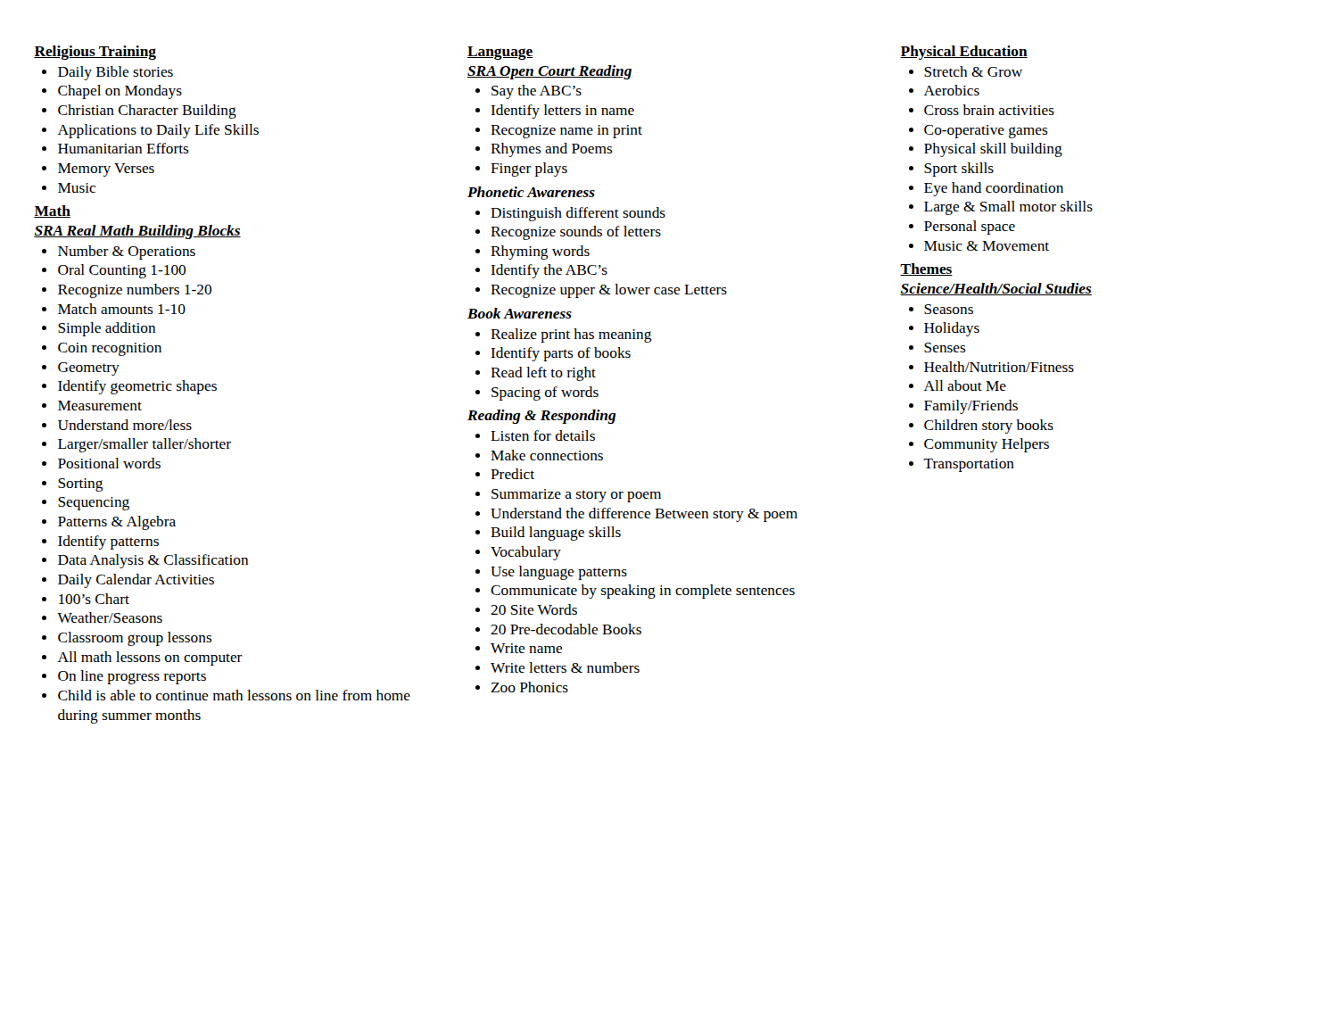Religious Training
Daily Bible stories
Chapel on Mondays
Christian Character Building
Applications to Daily Life Skills
Humanitarian Efforts
Memory Verses
Music
Math
SRA Real Math Building Blocks
Number & Operations
Oral Counting 1-100
Recognize numbers 1-20
Match amounts 1-10
Simple addition
Coin recognition
Geometry
Identify geometric shapes
Measurement
Understand more/less
Larger/smaller taller/shorter
Positional words
Sorting
Sequencing
Patterns & Algebra
Identify patterns
Data Analysis & Classification
Daily Calendar Activities
100’s Chart
Weather/Seasons
Classroom group lessons
All math lessons on computer
On line progress reports
Child is able to continue math lessons on line from home during summer months
Language
SRA Open Court Reading
Say the ABC’s
Identify letters in name
Recognize name in print
Rhymes and Poems
Finger plays
Phonetic Awareness
Distinguish different sounds
Recognize sounds of letters
Rhyming words
Identify the ABC’s
Recognize upper & lower case Letters
Book Awareness
Realize print has meaning
Identify parts of books
Read left to right
Spacing of words
Reading & Responding
Listen for details
Make connections
Predict
Summarize a story or poem
Understand the difference Between story & poem
Build language skills
Vocabulary
Use language patterns
Communicate by speaking in complete sentences
20 Site Words
20 Pre-decodable Books
Write name
Write letters & numbers
Zoo Phonics
Physical Education
Stretch & Grow
Aerobics
Cross brain activities
Co-operative games
Physical skill building
Sport skills
Eye hand coordination
Large & Small motor skills
Personal space
Music & Movement
Themes
Science/Health/Social Studies
Seasons
Holidays
Senses
Health/Nutrition/Fitness
All about Me
Family/Friends
Children story books
Community Helpers
Transportation